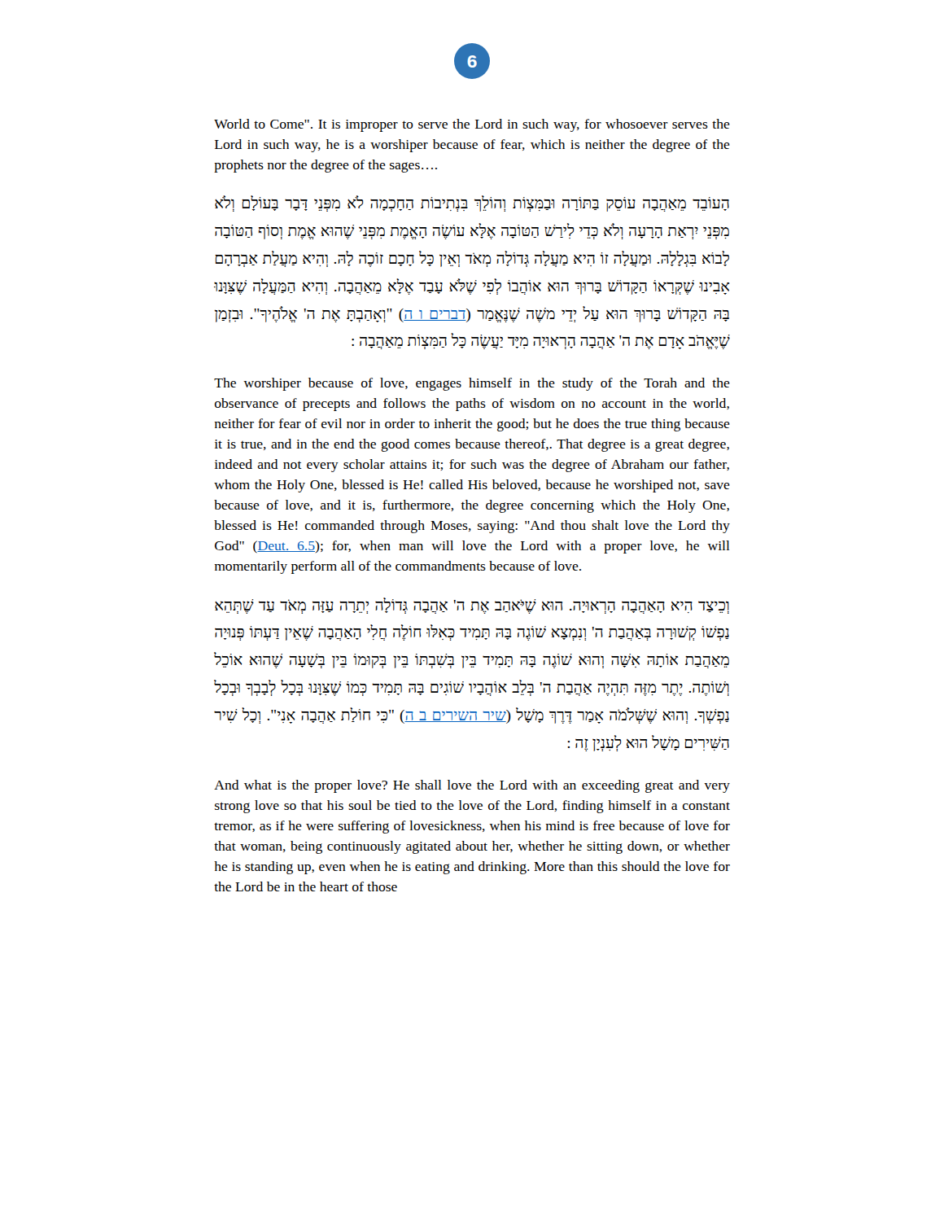6
World to Come". It is improper to serve the Lord in such way, for whosoever serves the Lord in such way, he is a worshiper because of fear, which is neither the degree of the prophets nor the degree of the sages….
הָעוֹבֵד מֵאַהֲבָה עוֹסֵק בַּתּוֹרָה וּבַמִּצְוֹת וְהוֹלֵךְ בִּנְתִיבוֹת הַחָכְמָה לֹא מִפְּנֵי דָּבָר בָּעוֹלָם וְלֹא מִפְּנֵי יִרְאַת הָרָעָה וְלֹא כְּדֵי לִירַשׁ הַטּוֹבָה אֶלָּא עוֹשֶׂה הָאֱמֶת מִפְּנֵי שֶׁהוּא אֱמֶת וְסוֹף הַטּוֹבָה לָבוֹא בִּגְלָלָהּ. וּמַעֲלָה זוֹ הִיא מַעֲלָה גְּדוֹלָה מְאֹד וְאֵין כָּל חָכָם זוֹכֶה לָהּ. וְהִיא מַעֲלַת אַבְרָהָם אָבִינוּ שֶׁקְּרָאוֹ הַקָּדוֹשׁ בָּרוּךְ הוּא אוֹהֲבוֹ לְפִי שֶׁלֹּא עָבַד אֶלָּא מֵאַהֲבָה. וְהִיא הַמַּעֲלָה שֶׁצִּוָּנוּ בָּהּ הַקָּדוֹשׁ בָּרוּךְ הוּא עַל יְדֵי משֶׁה שֶׁנֶּאֱמַר (דברים ו ה) "וְאָהַבְתָּ אֶת ה' אֱלֹהֶיךָ". וּבִזְמַן שֶׁיֶּאֱהֹב אָדָם אֶת ה' אַהֲבָה הָרְאוּיָה מִיָּד יַעֲשֶׂה כָּל הַמִּצְוֹת מֵאַהֲבָה :
The worshiper because of love, engages himself in the study of the Torah and the observance of precepts and follows the paths of wisdom on no account in the world, neither for fear of evil nor in order to inherit the good; but he does the true thing because it is true, and in the end the good comes because thereof,. That degree is a great degree, indeed and not every scholar attains it; for such was the degree of Abraham our father, whom the Holy One, blessed is He! called His beloved, because he worshiped not, save because of love, and it is, furthermore, the degree concerning which the Holy One, blessed is He! commanded through Moses, saying: "And thou shalt love the Lord thy God" (Deut. 6.5); for, when man will love the Lord with a proper love, he will momentarily perform all of the commandments because of love.
וְכֵיצַד הִיא הָאַהֲבָה הָרְאוּיָה. הוּא שֶׁיֹּאהַב אֶת ה' אַהֲבָה גְּדוֹלָה יְתֵרָה עַזָּה מְאֹד עַד שֶׁתְּהֵא נַפְשׁוֹ קְשׁוּרָה בְּאַהֲבַת ה' וְנִמְצָא שׁוֹגֶה בָּהּ תָּמִיד כְּאִלּוּ חוֹלֶה חֲלִי הָאַהֲבָה שֶׁאֵין דַּעְתּוֹ פְּנוּיָה מֵאַהֲבַת אוֹתָהּ אִשָּׁה וְהוּא שׁוֹגֶה בָּהּ תָּמִיד בֵּין בְּשִׁבְתּוֹ בֵּין בְּקוּמוֹ בֵּין בְּשָׁעָה שֶׁהוּא אוֹכֵל וְשׁוֹתֶה. יֶתֶר מִזֶּה תִּהְיֶה אַהֲבַת ה' בְּלֵב אוֹהֲבָיו שׁוֹגִים בָּהּ תָּמִיד כְּמוֹ שֶׁצִּוָּנוּ בְּכָל לְבָבְךָ וּבְכָל נַפְשְׁךָ. וְהוּא שֶׁשְּׁלֹמֹה אָמַר דֶּרֶךְ מָשָׁל (שיר השירים ב ה) "כִּי חוֹלַת אַהֲבָה אָנִי". וְכָל שִׁיר הַשִּׁירִים מָשָׁל הוּא לְעִנְיָן זֶה :
And what is the proper love? He shall love the Lord with an exceeding great and very strong love so that his soul be tied to the love of the Lord, finding himself in a constant tremor, as if he were suffering of lovesickness, when his mind is free because of love for that woman, being continuously agitated about her, whether he sitting down, or whether he is standing up, even when he is eating and drinking. More than this should the love for the Lord be in the heart of those